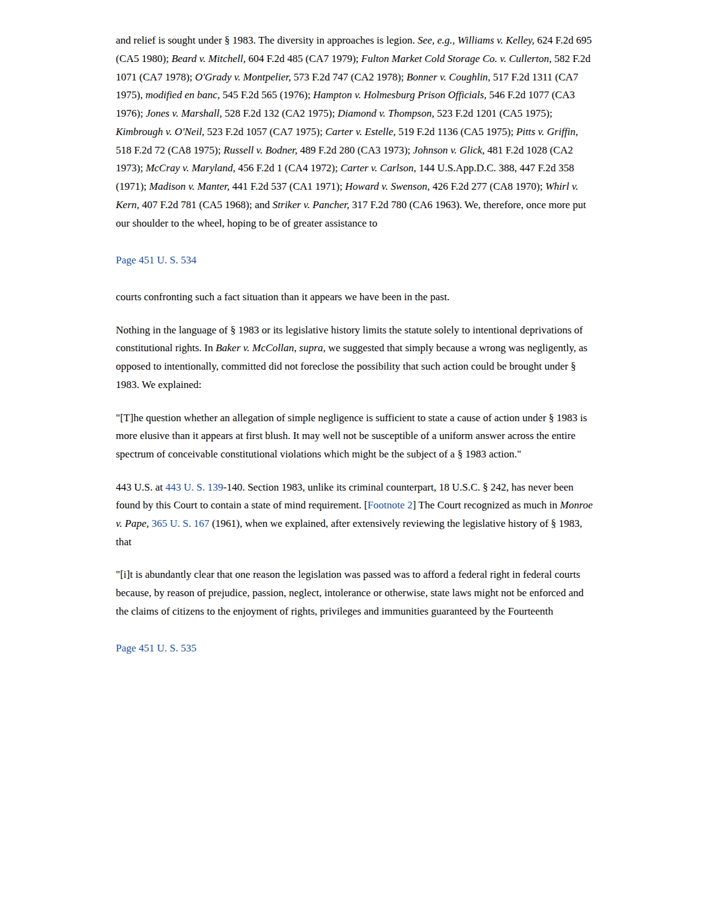and relief is sought under § 1983. The diversity in approaches is legion. See, e.g., Williams v. Kelley, 624 F.2d 695 (CA5 1980); Beard v. Mitchell, 604 F.2d 485 (CA7 1979); Fulton Market Cold Storage Co. v. Cullerton, 582 F.2d 1071 (CA7 1978); O'Grady v. Montpelier, 573 F.2d 747 (CA2 1978); Bonner v. Coughlin, 517 F.2d 1311 (CA7 1975), modified en banc, 545 F.2d 565 (1976); Hampton v. Holmesburg Prison Officials, 546 F.2d 1077 (CA3 1976); Jones v. Marshall, 528 F.2d 132 (CA2 1975); Diamond v. Thompson, 523 F.2d 1201 (CA5 1975); Kimbrough v. O'Neil, 523 F.2d 1057 (CA7 1975); Carter v. Estelle, 519 F.2d 1136 (CA5 1975); Pitts v. Griffin, 518 F.2d 72 (CA8 1975); Russell v. Bodner, 489 F.2d 280 (CA3 1973); Johnson v. Glick, 481 F.2d 1028 (CA2 1973); McCray v. Maryland, 456 F.2d 1 (CA4 1972); Carter v. Carlson, 144 U.S.App.D.C. 388, 447 F.2d 358 (1971); Madison v. Manter, 441 F.2d 537 (CA1 1971); Howard v. Swenson, 426 F.2d 277 (CA8 1970); Whirl v. Kern, 407 F.2d 781 (CA5 1968); and Striker v. Pancher, 317 F.2d 780 (CA6 1963). We, therefore, once more put our shoulder to the wheel, hoping to be of greater assistance to
Page 451 U. S. 534
courts confronting such a fact situation than it appears we have been in the past.
Nothing in the language of § 1983 or its legislative history limits the statute solely to intentional deprivations of constitutional rights. In Baker v. McCollan, supra, we suggested that simply because a wrong was negligently, as opposed to intentionally, committed did not foreclose the possibility that such action could be brought under § 1983. We explained:
"[T]he question whether an allegation of simple negligence is sufficient to state a cause of action under § 1983 is more elusive than it appears at first blush. It may well not be susceptible of a uniform answer across the entire spectrum of conceivable constitutional violations which might be the subject of a § 1983 action."
443 U.S. at 443 U. S. 139-140. Section 1983, unlike its criminal counterpart, 18 U.S.C. § 242, has never been found by this Court to contain a state of mind requirement. [Footnote 2] The Court recognized as much in Monroe v. Pape, 365 U. S. 167 (1961), when we explained, after extensively reviewing the legislative history of § 1983, that
"[i]t is abundantly clear that one reason the legislation was passed was to afford a federal right in federal courts because, by reason of prejudice, passion, neglect, intolerance or otherwise, state laws might not be enforced and the claims of citizens to the enjoyment of rights, privileges and immunities guaranteed by the Fourteenth
Page 451 U. S. 535